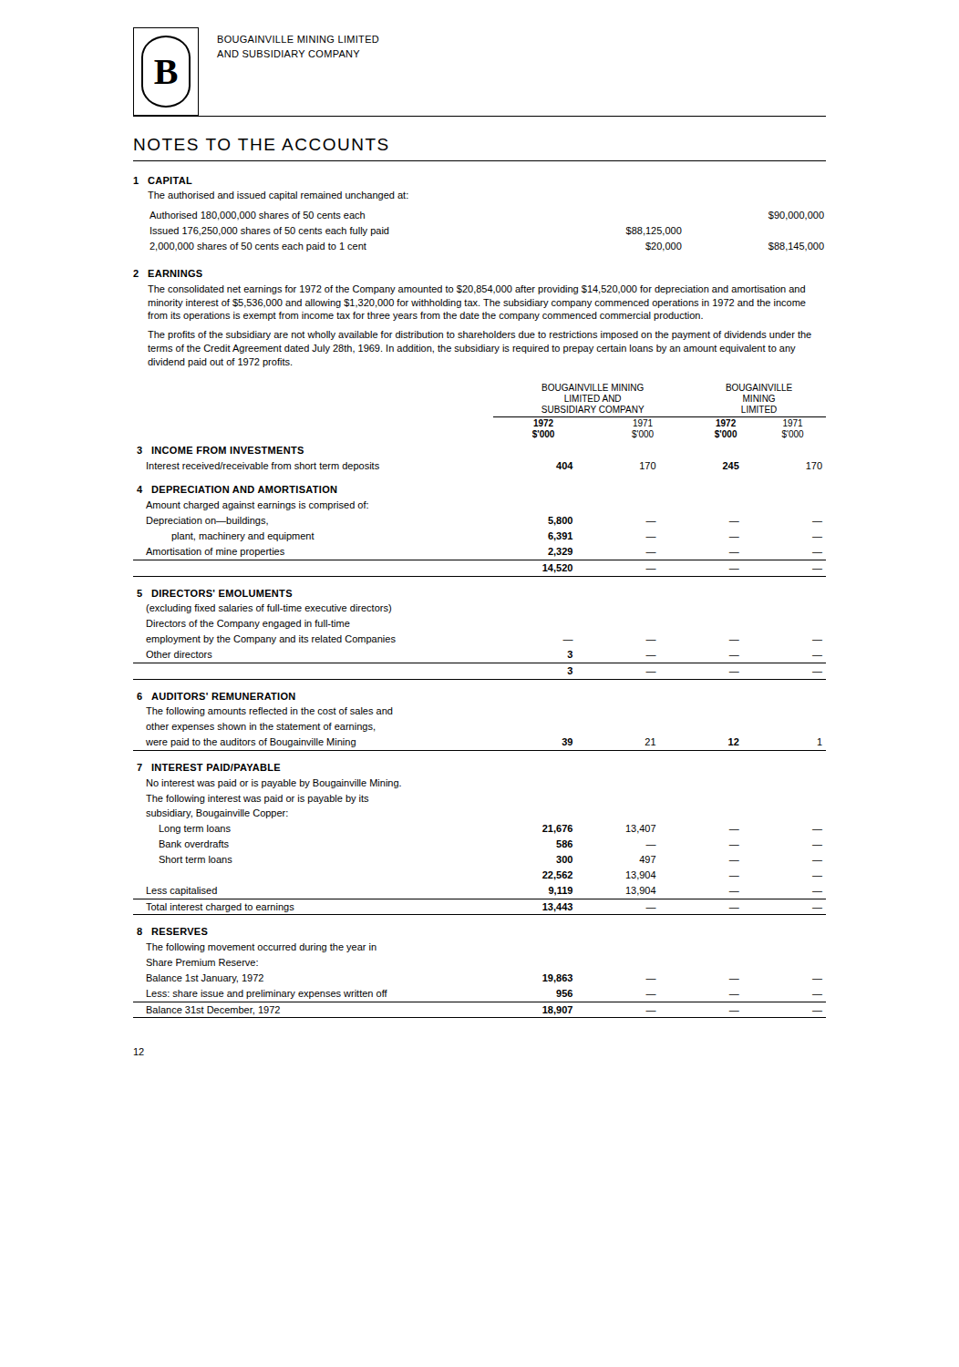B
BOUGAINVILLE MINING LIMITED
AND SUBSIDIARY COMPANY
NOTES TO THE ACCOUNTS
1 CAPITAL
The authorised and issued capital remained unchanged at:
| Authorised 180,000,000 shares of 50 cents each | | $90,000,000 |
| Issued 176,250,000 shares of 50 cents each fully paid | $88,125,000 | |
| 2,000,000 shares of 50 cents each paid to 1 cent | $20,000 | $88,145,000 |
2 EARNINGS
The consolidated net earnings for 1972 of the Company amounted to $20,854,000 after providing $14,520,000 for depreciation and amortisation and minority interest of $5,536,000 and allowing $1,320,000 for withholding tax. The subsidiary company commenced operations in 1972 and the income from its operations is exempt from income tax for three years from the date the company commenced commercial production.
The profits of the subsidiary are not wholly available for distribution to shareholders due to restrictions imposed on the payment of dividends under the terms of the Credit Agreement dated July 28th, 1969. In addition, the subsidiary is required to prepay certain loans by an amount equivalent to any dividend paid out of 1972 profits.
| | BOUGAINVILLE MINING LIMITED AND SUBSIDIARY COMPANY | BOUGAINVILLE MINING LIMITED |
| | 1972 $'000 | 1971 $'000 | 1972 $'000 | 1971 $'000 |
| 3 INCOME FROM INVESTMENTS | | | | |
| Interest received/receivable from short term deposits | 404 | 170 | 245 | 170 |
| 4 DEPRECIATION AND AMORTISATION | | | | |
| Amount charged against earnings is comprised of: | | | | |
| Depreciation on—buildings, | 5,800 | — | — | — |
| plant, machinery and equipment | 6,391 | — | — | — |
| Amortisation of mine properties | 2,329 | — | — | — |
| | 14,520 | — | — | — |
| 5 DIRECTORS' EMOLUMENTS | | | | |
| (excluding fixed salaries of full-time executive directors) | | | | |
| Directors of the Company engaged in full-time | | | | |
| employment by the Company and its related Companies | — | — | — | — |
| Other directors | 3 | — | — | — |
| | 3 | — | — | — |
| 6 AUDITORS' REMUNERATION | | | | |
| The following amounts reflected in the cost of sales and | | | | |
| other expenses shown in the statement of earnings, | | | | |
| were paid to the auditors of Bougainville Mining | 39 | 21 | 12 | 1 |
| 7 INTEREST PAID/PAYABLE | | | | |
| No interest was paid or is payable by Bougainville Mining. | | | | |
| The following interest was paid or is payable by its | | | | |
| subsidiary, Bougainville Copper: | | | | |
| Long term loans | 21,676 | 13,407 | — | — |
| Bank overdrafts | 586 | — | — | — |
| Short term loans | 300 | 497 | — | — |
| | 22,562 | 13,904 | — | — |
| Less capitalised | 9,119 | 13,904 | — | — |
| Total interest charged to earnings | 13,443 | — | — | — |
| 8 RESERVES | | | | |
| The following movement occurred during the year in | | | | |
| Share Premium Reserve: | | | | |
| Balance 1st January, 1972 | 19,863 | — | — | — |
| Less: share issue and preliminary expenses written off | 956 | — | — | — |
| Balance 31st December, 1972 | 18,907 | — | — | — |
12